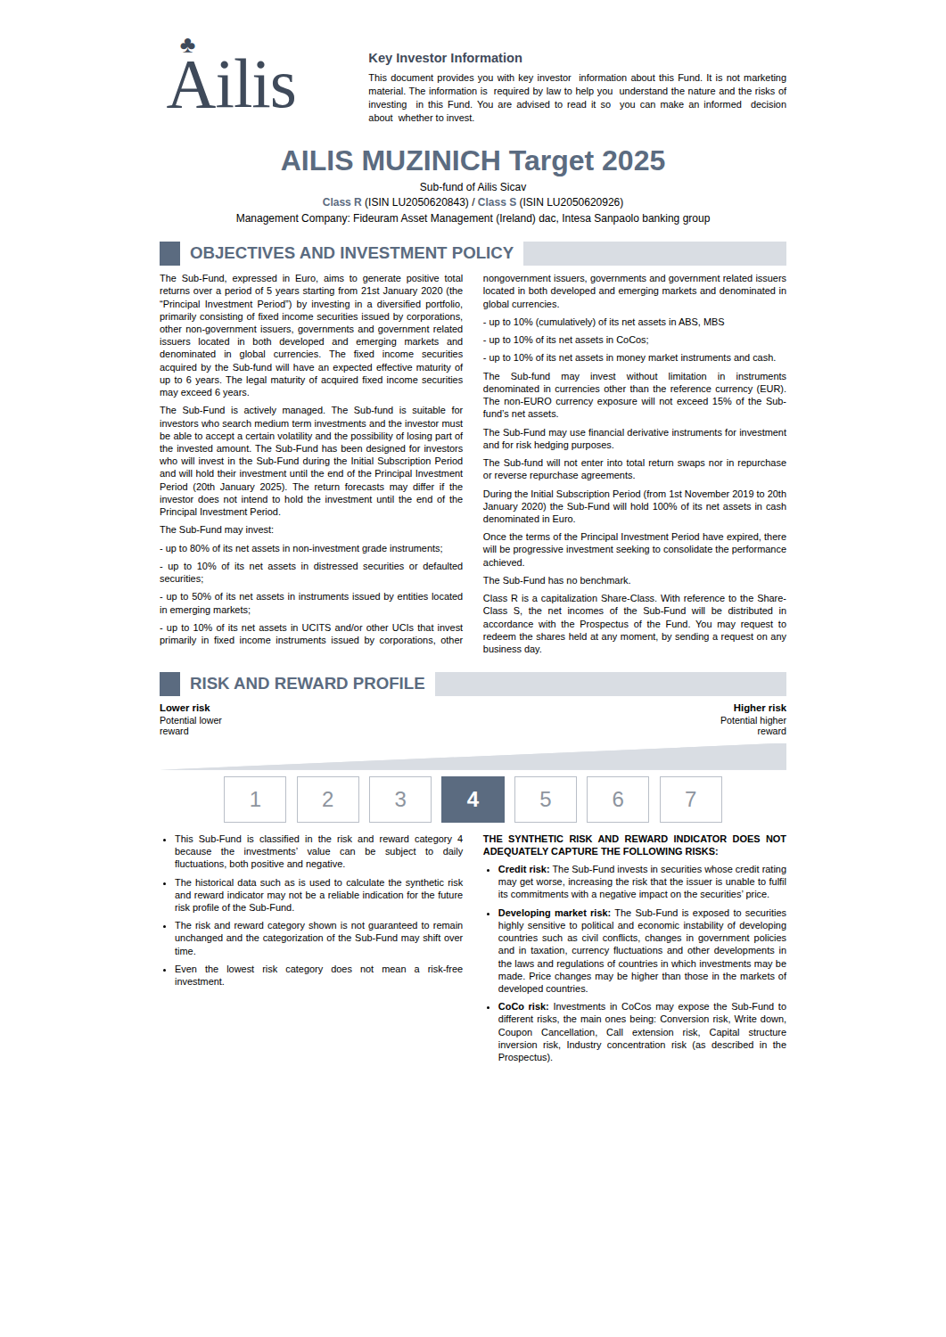♣Ailis
Key Investor Information
This document provides you with key investor information about this Fund. It is not marketing material. The information is required by law to help you understand the nature and the risks of investing in this Fund. You are advised to read it so you can make an informed decision about whether to invest.
AILIS MUZINICH Target 2025
Sub-fund of Ailis Sicav
Class R (ISIN LU2050620843) / Class S (ISIN LU2050620926)
Management Company: Fideuram Asset Management (Ireland) dac, Intesa Sanpaolo banking group
OBJECTIVES AND INVESTMENT POLICY
The Sub-Fund, expressed in Euro, aims to generate positive total returns over a period of 5 years starting from 21st January 2020 (the “Principal Investment Period”) by investing in a diversified portfolio, primarily consisting of fixed income securities issued by corporations, other non-government issuers, governments and government related issuers located in both developed and emerging markets and denominated in global currencies. The fixed income securities acquired by the Sub-fund will have an expected effective maturity of up to 6 years. The legal maturity of acquired fixed income securities may exceed 6 years.
The Sub-Fund is actively managed. The Sub-fund is suitable for investors who search medium term investments and the investor must be able to accept a certain volatility and the possibility of losing part of the invested amount. The Sub-Fund has been designed for investors who will invest in the Sub-Fund during the Initial Subscription Period and will hold their investment until the end of the Principal Investment Period (20th January 2025). The return forecasts may differ if the investor does not intend to hold the investment until the end of the Principal Investment Period.
The Sub-Fund may invest:
- up to 80% of its net assets in non-investment grade instruments;
- up to 10% of its net assets in distressed securities or defaulted securities;
- up to 50% of its net assets in instruments issued by entities located in emerging markets;
- up to 10% of its net assets in UCITS and/or other UCIs that invest primarily in fixed income instruments issued by corporations, other nongovernment issuers, governments and government related issuers located in both developed and emerging markets and denominated in global currencies.
- up to 10% (cumulatively) of its net assets in ABS, MBS
- up to 10% of its net assets in CoCos;
- up to 10% of its net assets in money market instruments and cash.
The Sub-fund may invest without limitation in instruments denominated in currencies other than the reference currency (EUR). The non-EURO currency exposure will not exceed 15% of the Sub-fund’s net assets.
The Sub-Fund may use financial derivative instruments for investment and for risk hedging purposes.
The Sub-fund will not enter into total return swaps nor in repurchase or reverse repurchase agreements.
During the Initial Subscription Period (from 1st November 2019 to 20th January 2020) the Sub-Fund will hold 100% of its net assets in cash denominated in Euro.
Once the terms of the Principal Investment Period have expired, there will be progressive investment seeking to consolidate the performance achieved.
The Sub-Fund has no benchmark.
Class R is a capitalization Share-Class. With reference to the Share-Class S, the net incomes of the Sub-Fund will be distributed in accordance with the Prospectus of the Fund. You may request to redeem the shares held at any moment, by sending a request on any business day.
RISK AND REWARD PROFILE
Lower risk
Higher risk
Potential lower
reward
Potential higher
reward
1
2
3
4
5
6
7
This Sub-Fund is classified in the risk and reward category 4 because the investments’ value can be subject to daily fluctuations, both positive and negative.
The historical data such as is used to calculate the synthetic risk and reward indicator may not be a reliable indication for the future risk profile of the Sub-Fund.
The risk and reward category shown is not guaranteed to remain unchanged and the categorization of the Sub-Fund may shift over time.
Even the lowest risk category does not mean a risk-free investment.
THE SYNTHETIC RISK AND REWARD INDICATOR DOES NOT ADEQUATELY CAPTURE THE FOLLOWING RISKS:
Credit risk: The Sub-Fund invests in securities whose credit rating may get worse, increasing the risk that the issuer is unable to fulfil its commitments with a negative impact on the securities’ price.
Developing market risk: The Sub-Fund is exposed to securities highly sensitive to political and economic instability of developing countries such as civil conflicts, changes in government policies and in taxation, currency fluctuations and other developments in the laws and regulations of countries in which investments may be made. Price changes may be higher than those in the markets of developed countries.
CoCo risk: Investments in CoCos may expose the Sub-Fund to different risks, the main ones being: Conversion risk, Write down, Coupon Cancellation, Call extension risk, Capital structure inversion risk, Industry concentration risk (as described in the Prospectus).